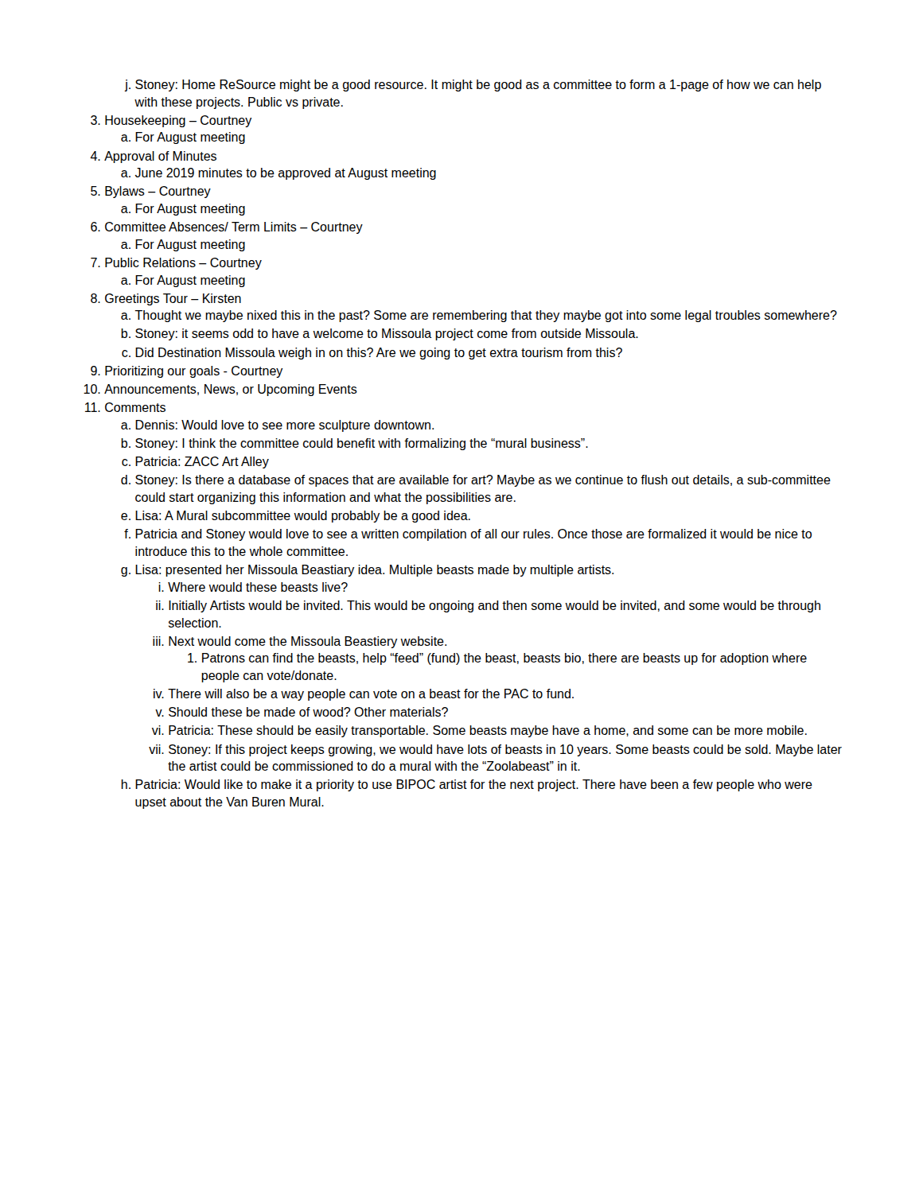Stoney: Home ReSource might be a good resource. It might be good as a committee to form a 1-page of how we can help with these projects. Public vs private.
Housekeeping – Courtney
For August meeting
Approval of Minutes
June 2019 minutes to be approved at August meeting
Bylaws – Courtney
For August meeting
Committee Absences/ Term Limits – Courtney
For August meeting
Public Relations – Courtney
For August meeting
Greetings Tour – Kirsten
Thought we maybe nixed this in the past? Some are remembering that they maybe got into some legal troubles somewhere?
Stoney: it seems odd to have a welcome to Missoula project come from outside Missoula.
Did Destination Missoula weigh in on this? Are we going to get extra tourism from this?
Prioritizing our goals - Courtney
Announcements, News, or Upcoming Events
Comments
Dennis: Would love to see more sculpture downtown.
Stoney: I think the committee could benefit with formalizing the “mural business”.
Patricia: ZACC Art Alley
Stoney: Is there a database of spaces that are available for art? Maybe as we continue to flush out details, a sub-committee could start organizing this information and what the possibilities are.
Lisa: A Mural subcommittee would probably be a good idea.
Patricia and Stoney would love to see a written compilation of all our rules. Once those are formalized it would be nice to introduce this to the whole committee.
Lisa: presented her Missoula Beastiary idea. Multiple beasts made by multiple artists.
Where would these beasts live?
Initially Artists would be invited. This would be ongoing and then some would be invited, and some would be through selection.
Next would come the Missoula Beastiery website.
Patrons can find the beasts, help “feed” (fund) the beast, beasts bio, there are beasts up for adoption where people can vote/donate.
There will also be a way people can vote on a beast for the PAC to fund.
Should these be made of wood? Other materials?
Patricia: These should be easily transportable. Some beasts maybe have a home, and some can be more mobile.
Stoney: If this project keeps growing, we would have lots of beasts in 10 years. Some beasts could be sold. Maybe later the artist could be commissioned to do a mural with the “Zoolabeast” in it.
Patricia: Would like to make it a priority to use BIPOC artist for the next project. There have been a few people who were upset about the Van Buren Mural.